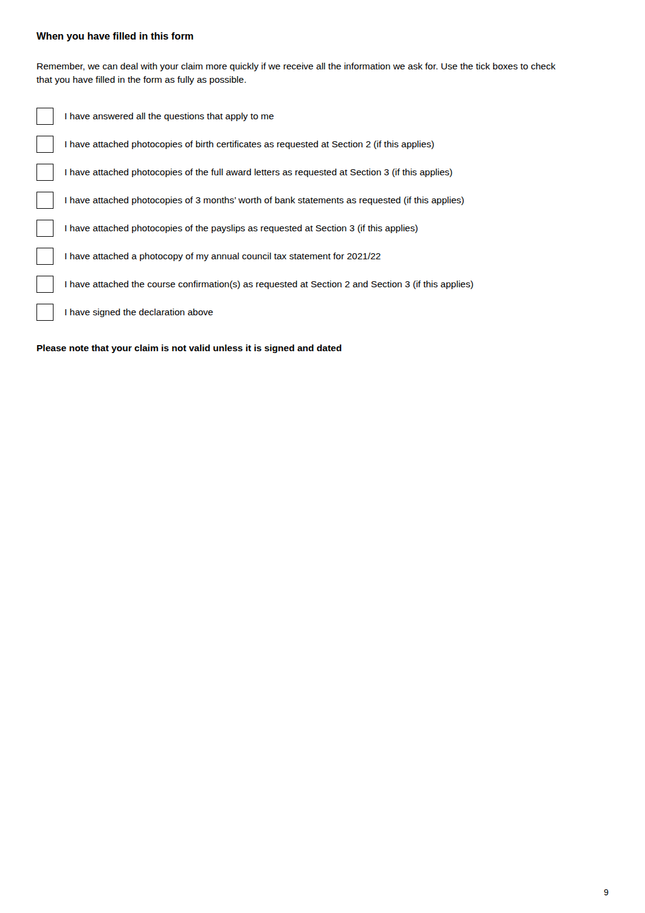When you have filled in this form
Remember, we can deal with your claim more quickly if we receive all the information we ask for. Use the tick boxes to check that you have filled in the form as fully as possible.
I have answered all the questions that apply to me
I have attached photocopies of birth certificates as requested at Section 2 (if this applies)
I have attached photocopies of the full award letters as requested at Section 3 (if this applies)
I have attached photocopies of 3 months’ worth of bank statements as requested (if this applies)
I have attached photocopies of the payslips as requested at Section 3 (if this applies)
I have attached a photocopy of my annual council tax statement for 2021/22
I have attached the course confirmation(s) as requested at Section 2 and Section 3 (if this applies)
I have signed the declaration above
Please note that your claim is not valid unless it is signed and dated
9